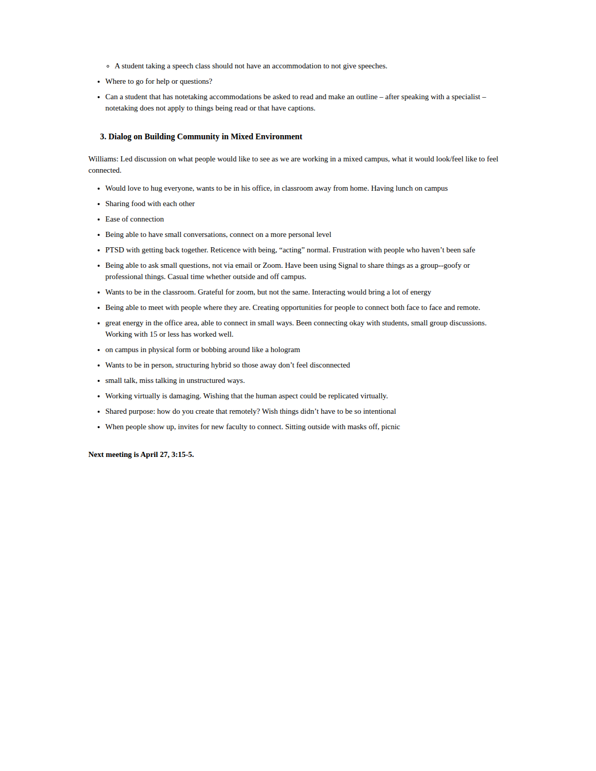A student taking a speech class should not have an accommodation to not give speeches.
Where to go for help or questions?
Can a student that has notetaking accommodations be asked to read and make an outline – after speaking with a specialist – notetaking does not apply to things being read or that have captions.
Dialog on Building Community in Mixed Environment
Williams: Led discussion on what people would like to see as we are working in a mixed campus, what it would look/feel like to feel connected.
Would love to hug everyone, wants to be in his office, in classroom away from home. Having lunch on campus
Sharing food with each other
Ease of connection
Being able to have small conversations, connect on a more personal level
PTSD with getting back together. Reticence with being, “acting” normal. Frustration with people who haven’t been safe
Being able to ask small questions, not via email or Zoom. Have been using Signal to share things as a group--goofy or professional things. Casual time whether outside and off campus.
Wants to be in the classroom. Grateful for zoom, but not the same. Interacting would bring a lot of energy
Being able to meet with people where they are. Creating opportunities for people to connect both face to face and remote.
great energy in the office area, able to connect in small ways. Been connecting okay with students, small group discussions. Working with 15 or less has worked well.
on campus in physical form or bobbing around like a hologram
Wants to be in person, structuring hybrid so those away don’t feel disconnected
small talk, miss talking in unstructured ways.
Working virtually is damaging. Wishing that the human aspect could be replicated virtually.
Shared purpose: how do you create that remotely? Wish things didn’t have to be so intentional
When people show up, invites for new faculty to connect. Sitting outside with masks off, picnic
Next meeting is April 27, 3:15-5.